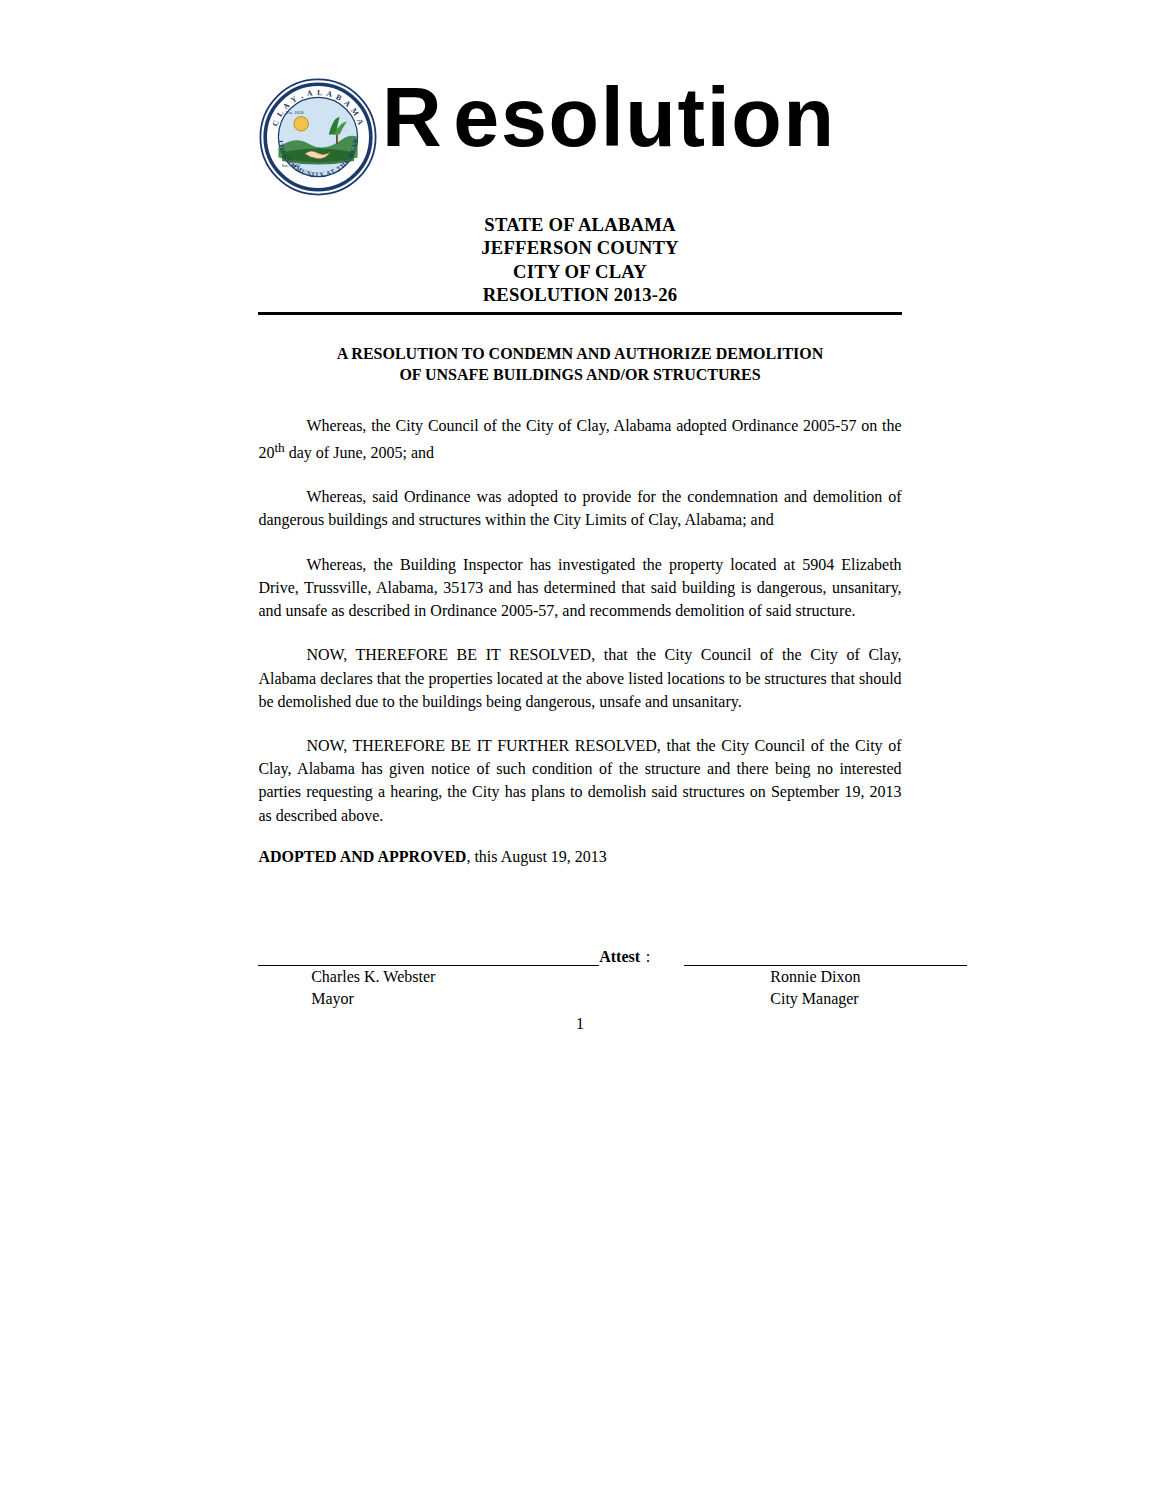C L A Y , A L A B A M A WITH COMMUNITY AT THE HEART Est. 1818 Inc. 2000
R esolution
STATE OF ALABAMA
JEFFERSON COUNTY
CITY OF CLAY
RESOLUTION 2013-26
A RESOLUTION TO CONDEMN AND AUTHORIZE DEMOLITION
OF UNSAFE BUILDINGS AND/OR STRUCTURES
Whereas, the City Council of the City of Clay, Alabama adopted Ordinance 2005-57 on the 20th day of June, 2005; and
Whereas, said Ordinance was adopted to provide for the condemnation and demolition of dangerous buildings and structures within the City Limits of Clay, Alabama; and
Whereas, the Building Inspector has investigated the property located at 5904 Elizabeth Drive, Trussville, Alabama, 35173 and has determined that said building is dangerous, unsanitary, and unsafe as described in Ordinance 2005-57, and recommends demolition of said structure.
NOW, THEREFORE BE IT RESOLVED, that the City Council of the City of Clay, Alabama declares that the properties located at the above listed locations to be structures that should be demolished due to the buildings being dangerous, unsafe and unsanitary.
NOW, THEREFORE BE IT FURTHER RESOLVED, that the City Council of the City of Clay, Alabama has given notice of such condition of the structure and there being no interested parties requesting a hearing, the City has plans to demolish said structures on September 19, 2013 as described above.
ADOPTED AND APPROVED, this August 19, 2013
| | Attest : | |
| Charles K. Webster Mayor | | Ronnie Dixon City Manager |
1